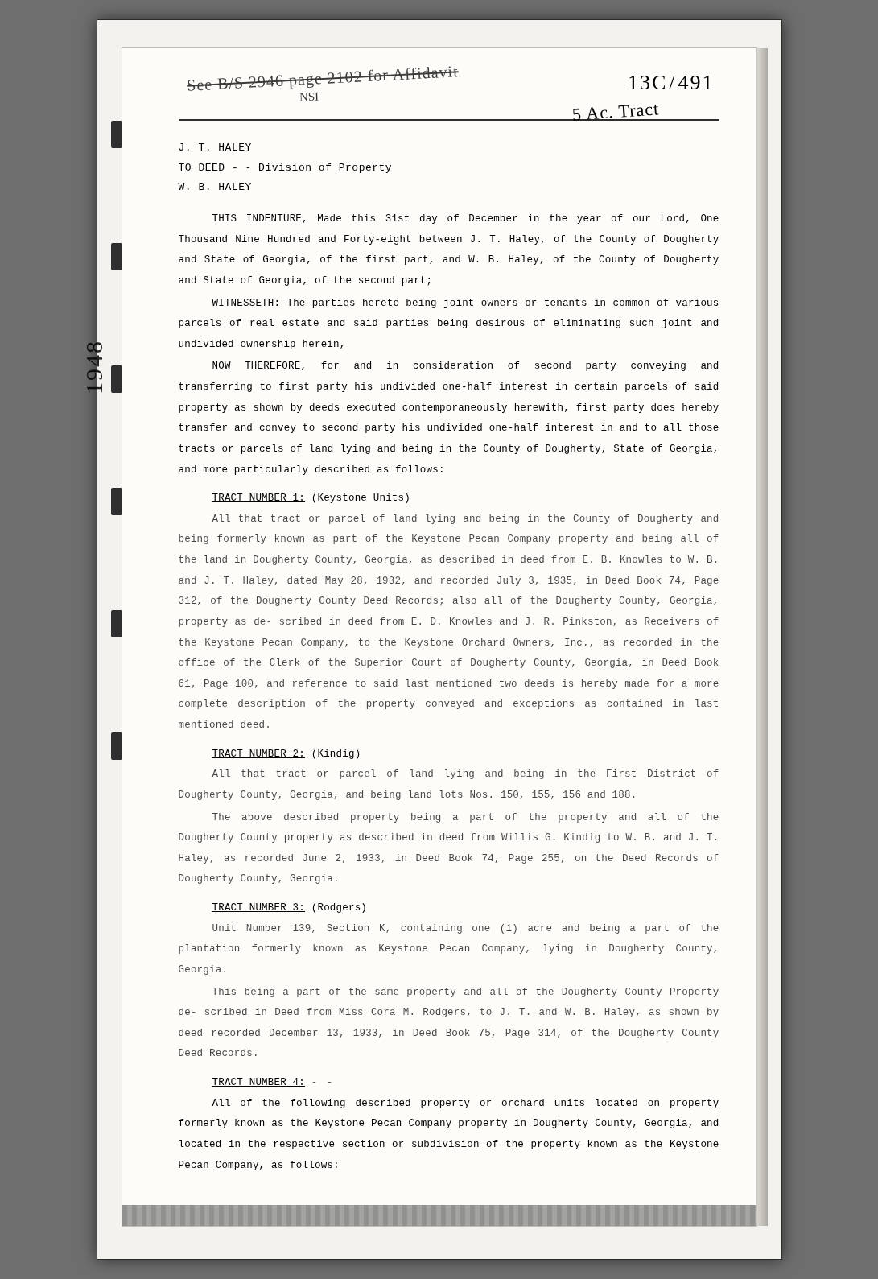See B/S 2946 page 2102 for Affidavit
NSI
13C/491
5 Ac. Tract
1948
J. T. HALEY
TO DEED - - Division of Property
W. B. HALEY
THIS INDENTURE, Made this 31st day of December in the year of our Lord, One Thousand Nine Hundred and Forty-eight between J. T. Haley, of the County of Dougherty and State of Georgia, of the first part, and W. B. Haley, of the County of Dougherty and State of Georgia, of the second part;
WITNESSETH: The parties hereto being joint owners or tenants in common of various parcels of real estate and said parties being desirous of eliminating such joint and undivided ownership herein,
NOW THEREFORE, for and in consideration of second party conveying and transferring to first party his undivided one-half interest in certain parcels of said property as shown by deeds executed contemporaneously herewith, first party does hereby transfer and convey to second party his undivided one-half interest in and to all those tracts or parcels of land lying and being in the County of Dougherty, State of Georgia, and more particularly described as follows:
TRACT NUMBER 1: (Keystone Units)
All that tract or parcel of land lying and being in the County of Dougherty and being formerly known as part of the Keystone Pecan Company property and being all of the land in Dougherty County, Georgia, as described in deed from E. B. Knowles to W. B. and J. T. Haley, dated May 28, 1932, and recorded July 3, 1935, in Deed Book 74, Page 312, of the Dougherty County Deed Records; also all of the Dougherty County, Georgia, property as de- scribed in deed from E. D. Knowles and J. R. Pinkston, as Receivers of the Keystone Pecan Company, to the Keystone Orchard Owners, Inc., as recorded in the office of the Clerk of the Superior Court of Dougherty County, Georgia, in Deed Book 61, Page 100, and reference to said last mentioned two deeds is hereby made for a more complete description of the property conveyed and exceptions as contained in last mentioned deed.
TRACT NUMBER 2: (Kindig)
All that tract or parcel of land lying and being in the First District of Dougherty County, Georgia, and being land lots Nos. 150, 155, 156 and 188.
The above described property being a part of the property and all of the Dougherty County property as described in deed from Willis G. Kindig to W. B. and J. T. Haley, as recorded June 2, 1933, in Deed Book 74, Page 255, on the Deed Records of Dougherty County, Georgia.
TRACT NUMBER 3: (Rodgers)
Unit Number 139, Section K, containing one (1) acre and being a part of the plantation formerly known as Keystone Pecan Company, lying in Dougherty County, Georgia.
This being a part of the same property and all of the Dougherty County Property de- scribed in Deed from Miss Cora M. Rodgers, to J. T. and W. B. Haley, as shown by deed recorded December 13, 1933, in Deed Book 75, Page 314, of the Dougherty County Deed Records.
TRACT NUMBER 4: - -
All of the following described property or orchard units located on property formerly known as the Keystone Pecan Company property in Dougherty County, Georgia, and located in the respective section or subdivision of the property known as the Keystone Pecan Company, as follows: